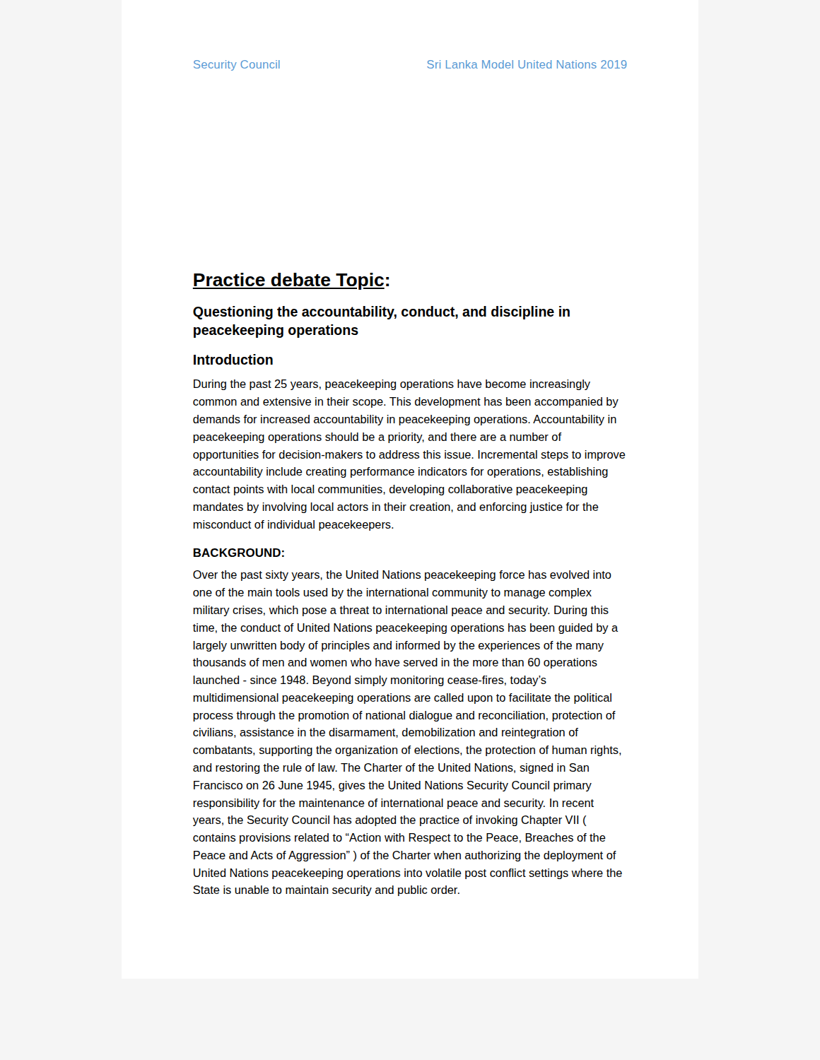Security Council Sri Lanka Model United Nations 2019
Practice debate Topic:
Questioning the accountability, conduct, and discipline in peacekeeping operations
Introduction
During the past 25 years, peacekeeping operations have become increasingly common and extensive in their scope. This development has been accompanied by demands for increased accountability in peacekeeping operations. Accountability in peacekeeping operations should be a priority, and there are a number of opportunities for decision-makers to address this issue. Incremental steps to improve accountability include creating performance indicators for operations, establishing contact points with local communities, developing collaborative peacekeeping mandates by involving local actors in their creation, and enforcing justice for the misconduct of individual peacekeepers.
BACKGROUND:
Over the past sixty years, the United Nations peacekeeping force has evolved into one of the main tools used by the international community to manage complex military crises, which pose a threat to international peace and security. During this time, the conduct of United Nations peacekeeping operations has been guided by a largely unwritten body of principles and informed by the experiences of the many thousands of men and women who have served in the more than 60 operations launched - since 1948. Beyond simply monitoring cease-fires, today’s multidimensional peacekeeping operations are called upon to facilitate the political process through the promotion of national dialogue and reconciliation, protection of civilians, assistance in the disarmament, demobilization and reintegration of combatants, supporting the organization of elections, the protection of human rights, and restoring the rule of law. The Charter of the United Nations, signed in San Francisco on 26 June 1945, gives the United Nations Security Council primary responsibility for the maintenance of international peace and security. In recent years, the Security Council has adopted the practice of invoking Chapter VII ( contains provisions related to “Action with Respect to the Peace, Breaches of the Peace and Acts of Aggression” ) of the Charter when authorizing the deployment of United Nations peacekeeping operations into volatile post conflict settings where the State is unable to maintain security and public order.